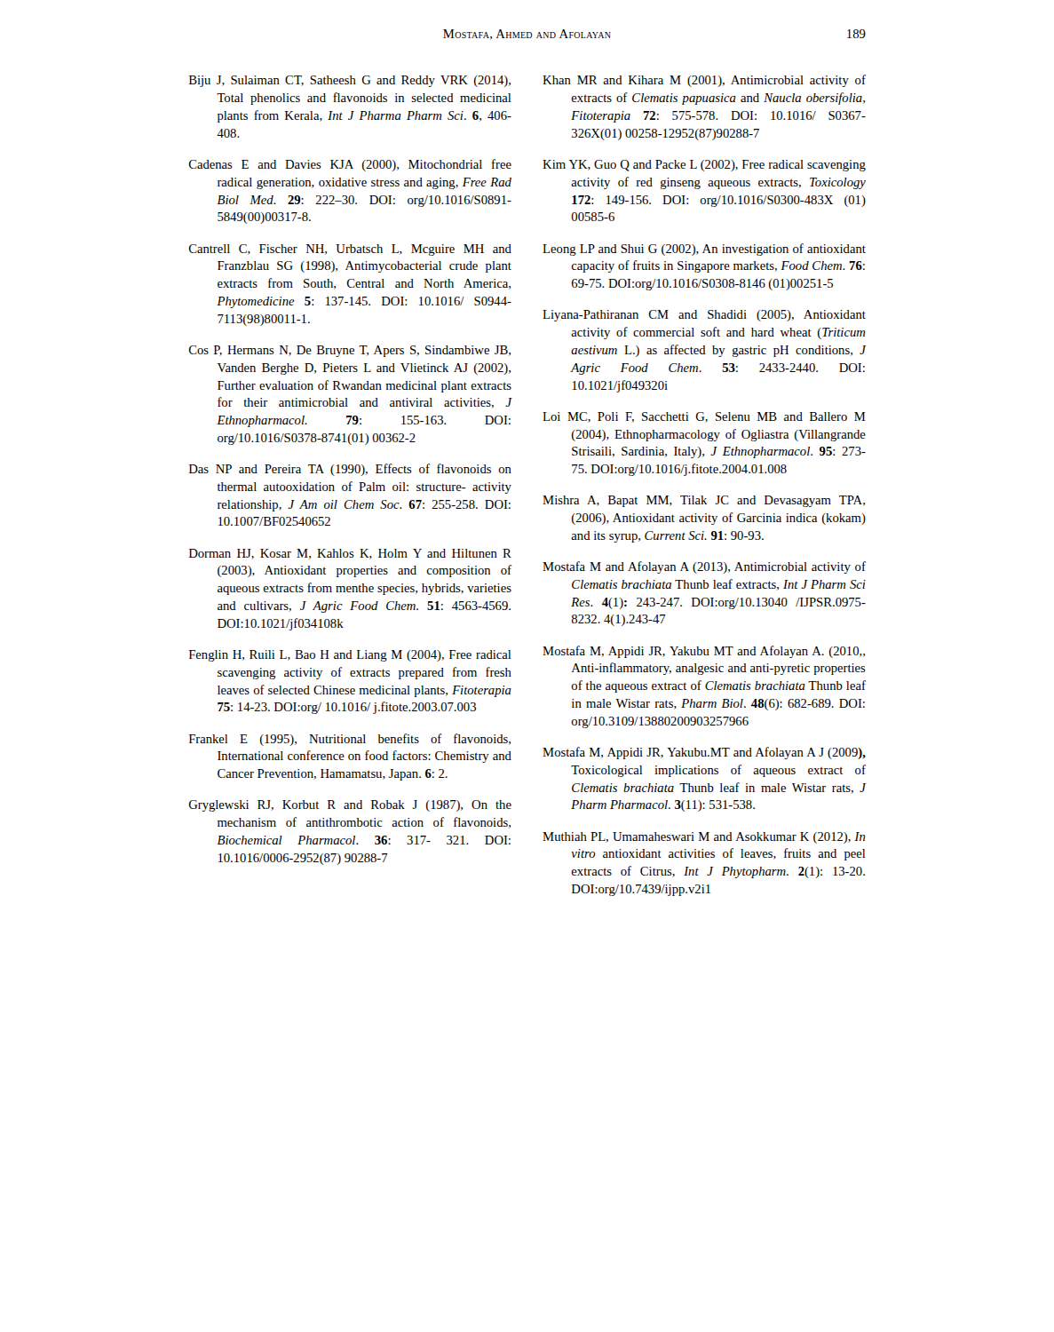Mostafa, Ahmed and Afolayan 189
Biju J, Sulaiman CT, Satheesh G and Reddy VRK (2014), Total phenolics and flavonoids in selected medicinal plants from Kerala, Int J Pharma Pharm Sci. 6, 406-408.
Cadenas E and Davies KJA (2000), Mitochondrial free radical generation, oxidative stress and aging, Free Rad Biol Med. 29: 222–30. DOI: org/10.1016/S0891-5849(00)00317-8.
Cantrell C, Fischer NH, Urbatsch L, Mcguire MH and Franzblau SG (1998), Antimycobacterial crude plant extracts from South, Central and North America, Phytomedicine 5: 137-145. DOI: 10.1016/ S0944-7113(98)80011-1.
Cos P, Hermans N, De Bruyne T, Apers S, Sindambiwe JB, Vanden Berghe D, Pieters L and Vlietinck AJ (2002), Further evaluation of Rwandan medicinal plant extracts for their antimicrobial and antiviral activities, J Ethnopharmacol. 79: 155-163. DOI: org/10.1016/S0378-8741(01) 00362-2
Das NP and Pereira TA (1990), Effects of flavonoids on thermal autooxidation of Palm oil: structure- activity relationship, J Am oil Chem Soc. 67: 255-258. DOI: 10.1007/BF02540652
Dorman HJ, Kosar M, Kahlos K, Holm Y and Hiltunen R (2003), Antioxidant properties and composition of aqueous extracts from menthe species, hybrids, varieties and cultivars, J Agric Food Chem. 51: 4563-4569. DOI:10.1021/jf034108k
Fenglin H, Ruili L, Bao H and Liang M (2004), Free radical scavenging activity of extracts prepared from fresh leaves of selected Chinese medicinal plants, Fitoterapia 75: 14-23. DOI:org/ 10.1016/ j.fitote.2003.07.003
Frankel E (1995), Nutritional benefits of flavonoids, International conference on food factors: Chemistry and Cancer Prevention, Hamamatsu, Japan. 6: 2.
Gryglewski RJ, Korbut R and Robak J (1987), On the mechanism of antithrombotic action of flavonoids, Biochemical Pharmacol. 36: 317- 321. DOI: 10.1016/0006-2952(87) 90288-7
Khan MR and Kihara M (2001), Antimicrobial activity of extracts of Clematis papuasica and Naucla obersifolia, Fitoterapia 72: 575-578. DOI: 10.1016/ S0367-326X(01) 00258-12952(87)90288-7
Kim YK, Guo Q and Packe L (2002), Free radical scavenging activity of red ginseng aqueous extracts, Toxicology 172: 149-156. DOI: org/10.1016/S0300-483X (01) 00585-6
Leong LP and Shui G (2002), An investigation of antioxidant capacity of fruits in Singapore markets, Food Chem. 76: 69-75. DOI:org/10.1016/S0308-8146 (01)00251-5
Liyana-Pathiranan CM and Shadidi (2005), Antioxidant activity of commercial soft and hard wheat (Triticum aestivum L.) as affected by gastric pH conditions, J Agric Food Chem. 53: 2433-2440. DOI: 10.1021/jf049320i
Loi MC, Poli F, Sacchetti G, Selenu MB and Ballero M (2004), Ethnopharmacology of Ogliastra (Villangrande Strisaili, Sardinia, Italy), J Ethnopharmacol. 95: 273-75. DOI:org/10.1016/j.fitote.2004.01.008
Mishra A, Bapat MM, Tilak JC and Devasagyam TPA, (2006), Antioxidant activity of Garcinia indica (kokam) and its syrup, Current Sci. 91: 90-93.
Mostafa M and Afolayan A (2013), Antimicrobial activity of Clematis brachiata Thunb leaf extracts, Int J Pharm Sci Res. 4(1): 243-247. DOI:org/10.13040 /IJPSR.0975-8232. 4(1).243-47
Mostafa M, Appidi JR, Yakubu MT and Afolayan A. (2010,, Anti-inflammatory, analgesic and anti-pyretic properties of the aqueous extract of Clematis brachiata Thunb leaf in male Wistar rats, Pharm Biol. 48(6): 682-689. DOI: org/10.3109/13880200903257966
Mostafa M, Appidi JR, Yakubu.MT and Afolayan A J (2009), Toxicological implications of aqueous extract of Clematis brachiata Thunb leaf in male Wistar rats, J Pharm Pharmacol. 3(11): 531-538.
Muthiah PL, Umamaheswari M and Asokkumar K (2012), In vitro antioxidant activities of leaves, fruits and peel extracts of Citrus, Int J Phytopharm. 2(1): 13-20. DOI:org/10.7439/ijpp.v2i1